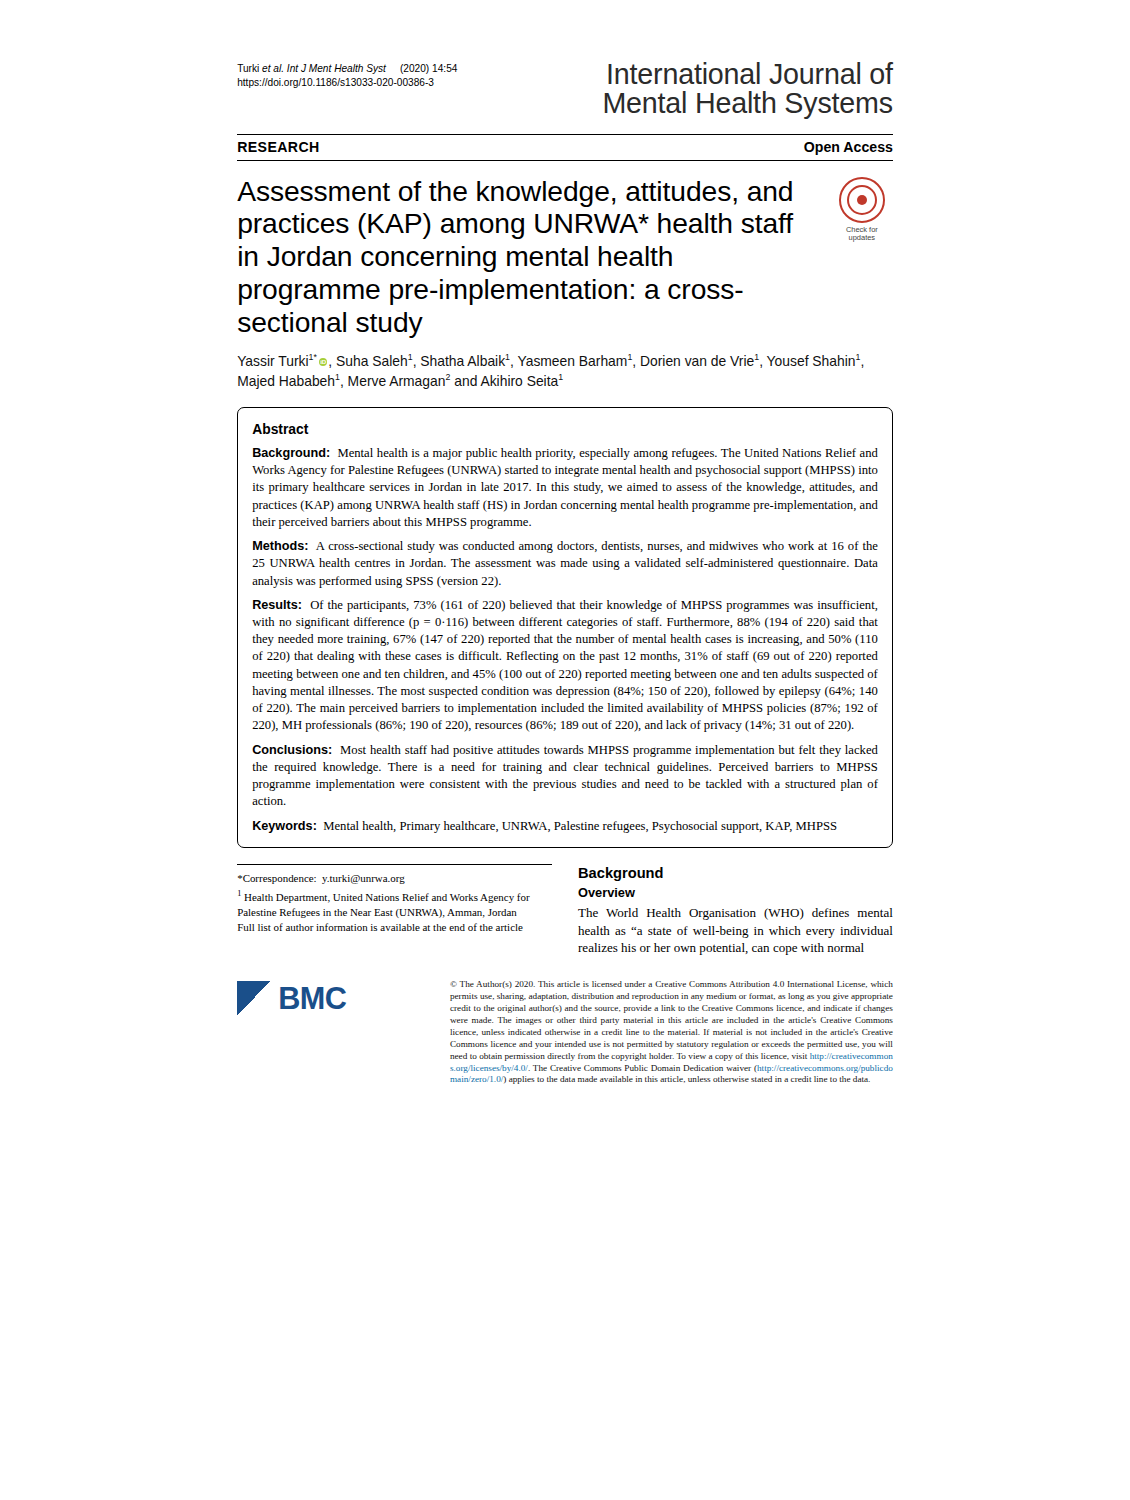Turki et al. Int J Ment Health Syst (2020) 14:54
https://doi.org/10.1186/s13033-020-00386-3
International Journal of
Mental Health Systems
RESEARCH
Open Access
Assessment of the knowledge, attitudes, and practices (KAP) among UNRWA* health staff in Jordan concerning mental health programme pre-implementation: a cross-sectional study
Check for
updates
Yassir Turki1* , Suha Saleh1, Shatha Albaik1, Yasmeen Barham1, Dorien van de Vrie1, Yousef Shahin1, Majed Hababeh1, Merve Armagan2 and Akihiro Seita1
Abstract
Background: Mental health is a major public health priority, especially among refugees. The United Nations Relief and Works Agency for Palestine Refugees (UNRWA) started to integrate mental health and psychosocial support (MHPSS) into its primary healthcare services in Jordan in late 2017. In this study, we aimed to assess of the knowledge, attitudes, and practices (KAP) among UNRWA health staff (HS) in Jordan concerning mental health programme pre-implementation, and their perceived barriers about this MHPSS programme.
Methods: A cross-sectional study was conducted among doctors, dentists, nurses, and midwives who work at 16 of the 25 UNRWA health centres in Jordan. The assessment was made using a validated self-administered questionnaire. Data analysis was performed using SPSS (version 22).
Results: Of the participants, 73% (161 of 220) believed that their knowledge of MHPSS programmes was insufficient, with no significant difference (p = 0·116) between different categories of staff. Furthermore, 88% (194 of 220) said that they needed more training, 67% (147 of 220) reported that the number of mental health cases is increasing, and 50% (110 of 220) that dealing with these cases is difficult. Reflecting on the past 12 months, 31% of staff (69 out of 220) reported meeting between one and ten children, and 45% (100 out of 220) reported meeting between one and ten adults suspected of having mental illnesses. The most suspected condition was depression (84%; 150 of 220), followed by epilepsy (64%; 140 of 220). The main perceived barriers to implementation included the limited availability of MHPSS policies (87%; 192 of 220), MH professionals (86%; 190 of 220), resources (86%; 189 out of 220), and lack of privacy (14%; 31 out of 220).
Conclusions: Most health staff had positive attitudes towards MHPSS programme implementation but felt they lacked the required knowledge. There is a need for training and clear technical guidelines. Perceived barriers to MHPSS programme implementation were consistent with the previous studies and need to be tackled with a structured plan of action.
Keywords: Mental health, Primary healthcare, UNRWA, Palestine refugees, Psychosocial support, KAP, MHPSS
*Correspondence: y.turki@unrwa.org
1 Health Department, United Nations Relief and Works Agency for Palestine Refugees in the Near East (UNRWA), Amman, Jordan
Full list of author information is available at the end of the article
Background
Overview
The World Health Organisation (WHO) defines mental health as “a state of well-being in which every individual realizes his or her own potential, can cope with normal
BMC
© The Author(s) 2020. This article is licensed under a Creative Commons Attribution 4.0 International License, which permits use, sharing, adaptation, distribution and reproduction in any medium or format, as long as you give appropriate credit to the original author(s) and the source, provide a link to the Creative Commons licence, and indicate if changes were made. The images or other third party material in this article are included in the article's Creative Commons licence, unless indicated otherwise in a credit line to the material. If material is not included in the article's Creative Commons licence and your intended use is not permitted by statutory regulation or exceeds the permitted use, you will need to obtain permission directly from the copyright holder. To view a copy of this licence, visit http://creativecommons.org/licenses/by/4.0/. The Creative Commons Public Domain Dedication waiver (http://creativecommons.org/publicdomain/zero/1.0/) applies to the data made available in this article, unless otherwise stated in a credit line to the data.